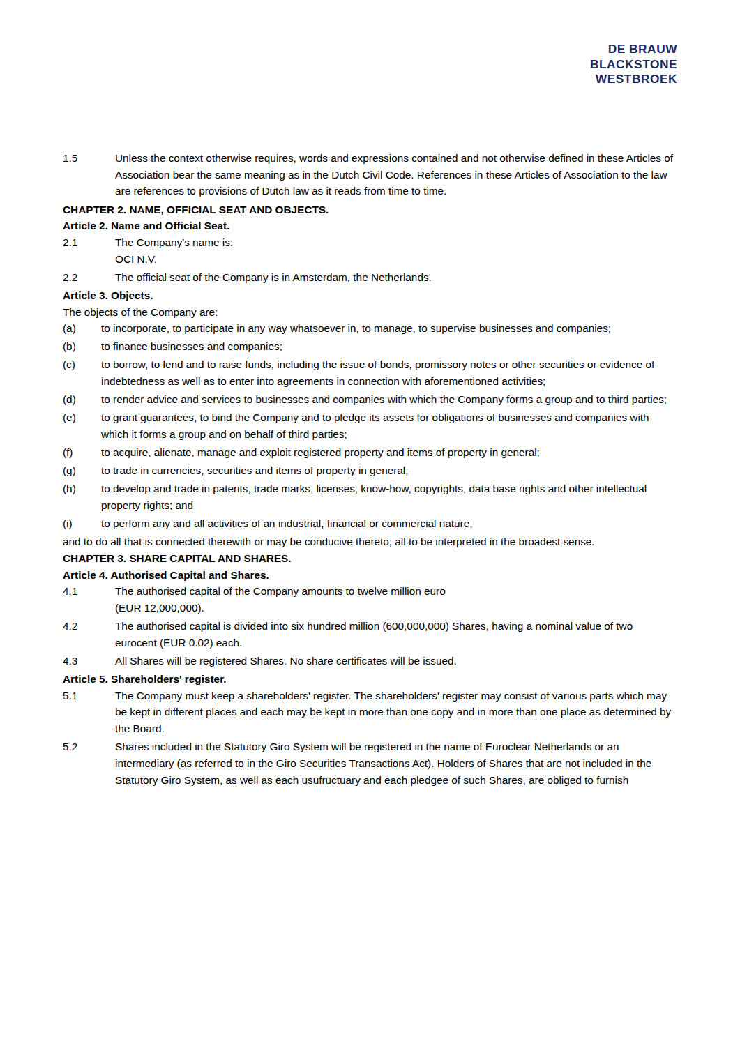DE BRAUW
BLACKSTONE
WESTBROEK
1.5
Unless the context otherwise requires, words and expressions contained and not otherwise defined in these Articles of Association bear the same meaning as in the Dutch Civil Code. References in these Articles of Association to the law are references to provisions of Dutch law as it reads from time to time.
CHAPTER 2. NAME, OFFICIAL SEAT AND OBJECTS.
Article 2. Name and Official Seat.
2.1
The Company's name is:
OCI N.V.
2.2
The official seat of the Company is in Amsterdam, the Netherlands.
Article 3. Objects.
The objects of the Company are:
(a)
to incorporate, to participate in any way whatsoever in, to manage, to supervise businesses and companies;
(b)
to finance businesses and companies;
(c)
to borrow, to lend and to raise funds, including the issue of bonds, promissory notes or other securities or evidence of indebtedness as well as to enter into agreements in connection with aforementioned activities;
(d)
to render advice and services to businesses and companies with which the Company forms a group and to third parties;
(e)
to grant guarantees, to bind the Company and to pledge its assets for obligations of businesses and companies with which it forms a group and on behalf of third parties;
(f)
to acquire, alienate, manage and exploit registered property and items of property in general;
(g)
to trade in currencies, securities and items of property in general;
(h)
to develop and trade in patents, trade marks, licenses, know-how, copyrights, data base rights and other intellectual property rights; and
(i)
to perform any and all activities of an industrial, financial or commercial nature,
and to do all that is connected therewith or may be conducive thereto, all to be interpreted in the broadest sense.
CHAPTER 3. SHARE CAPITAL AND SHARES.
Article 4. Authorised Capital and Shares.
4.1
The authorised capital of the Company amounts to twelve million euro
(EUR 12,000,000).
4.2
The authorised capital is divided into six hundred million (600,000,000) Shares, having a nominal value of two eurocent (EUR 0.02) each.
4.3
All Shares will be registered Shares. No share certificates will be issued.
Article 5. Shareholders' register.
5.1
The Company must keep a shareholders' register. The shareholders' register may consist of various parts which may be kept in different places and each may be kept in more than one copy and in more than one place as determined by the Board.
5.2
Shares included in the Statutory Giro System will be registered in the name of Euroclear Netherlands or an intermediary (as referred to in the Giro Securities Transactions Act). Holders of Shares that are not included in the Statutory Giro System, as well as each usufructuary and each pledgee of such Shares, are obliged to furnish